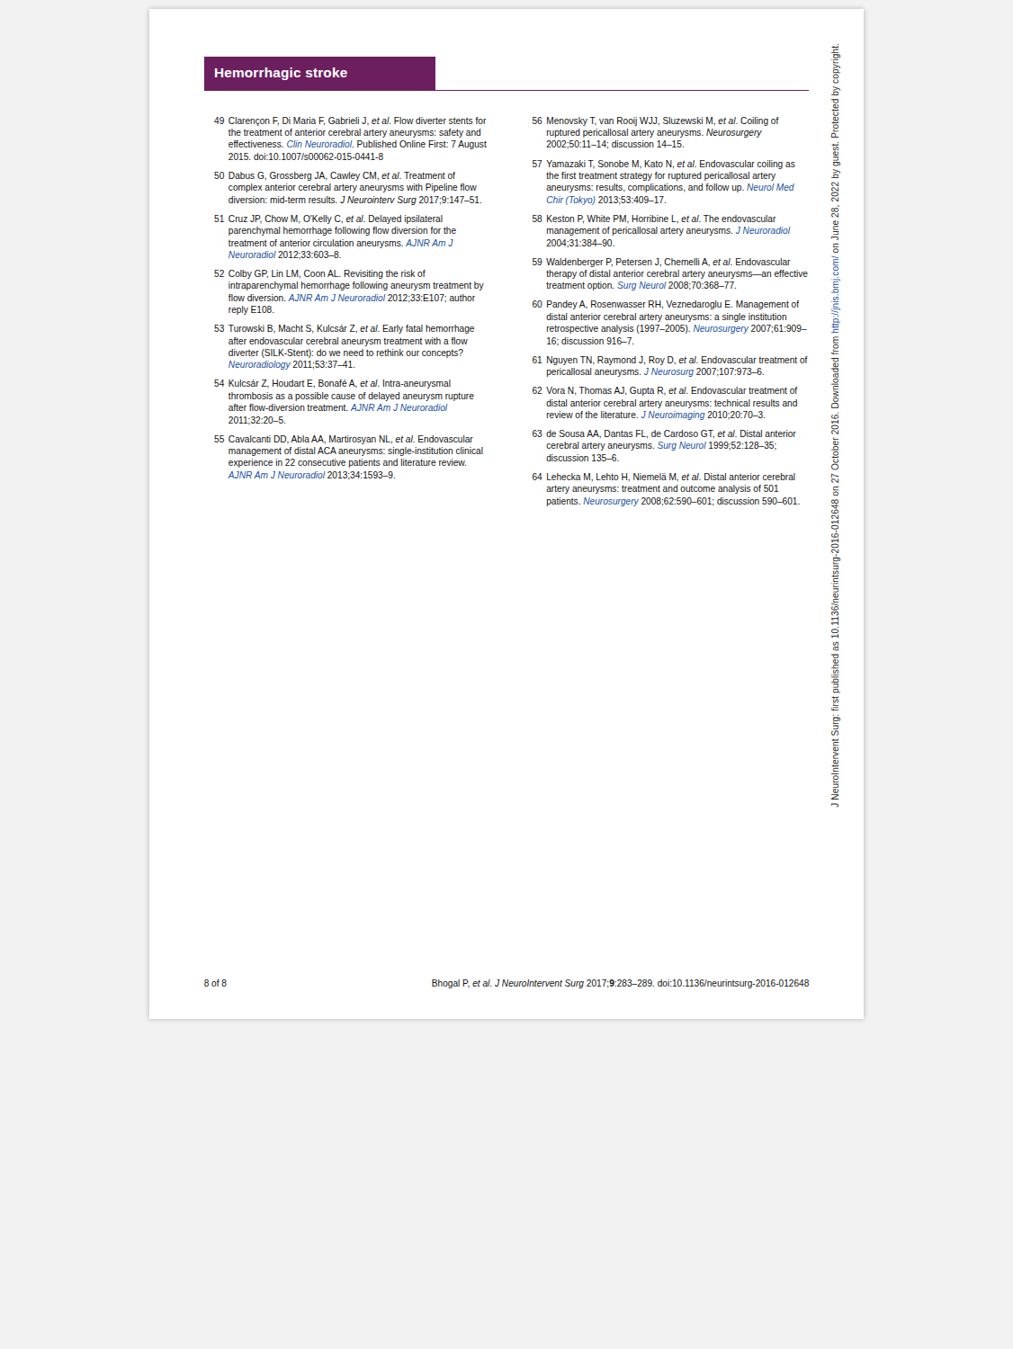J NeuroIntervent Surg: first published as 10.1136/neurintsurg-2016-012648 on 27 October 2016. Downloaded from http://jnis.bmj.com/ on June 28, 2022 by guest. Protected by copyright.
Hemorrhagic stroke
Clarençon F, Di Maria F, Gabrieli J, et al. Flow diverter stents for the treatment of anterior cerebral artery aneurysms: safety and effectiveness. Clin Neuroradiol. Published Online First: 7 August 2015. doi:10.1007/s00062-015-0441-8
Dabus G, Grossberg JA, Cawley CM, et al. Treatment of complex anterior cerebral artery aneurysms with Pipeline flow diversion: mid-term results. J Neurointerv Surg 2017;9:147–51.
Cruz JP, Chow M, O'Kelly C, et al. Delayed ipsilateral parenchymal hemorrhage following flow diversion for the treatment of anterior circulation aneurysms. AJNR Am J Neuroradiol 2012;33:603–8.
Colby GP, Lin LM, Coon AL. Revisiting the risk of intraparenchymal hemorrhage following aneurysm treatment by flow diversion. AJNR Am J Neuroradiol 2012;33:E107; author reply E108.
Turowski B, Macht S, Kulcsár Z, et al. Early fatal hemorrhage after endovascular cerebral aneurysm treatment with a flow diverter (SILK-Stent): do we need to rethink our concepts? Neuroradiology 2011;53:37–41.
Kulcsár Z, Houdart E, Bonafé A, et al. Intra-aneurysmal thrombosis as a possible cause of delayed aneurysm rupture after flow-diversion treatment. AJNR Am J Neuroradiol 2011;32:20–5.
Cavalcanti DD, Abla AA, Martirosyan NL, et al. Endovascular management of distal ACA aneurysms: single-institution clinical experience in 22 consecutive patients and literature review. AJNR Am J Neuroradiol 2013;34:1593–9.
Menovsky T, van Rooij WJJ, Sluzewski M, et al. Coiling of ruptured pericallosal artery aneurysms. Neurosurgery 2002;50:11–14; discussion 14–15.
Yamazaki T, Sonobe M, Kato N, et al. Endovascular coiling as the first treatment strategy for ruptured pericallosal artery aneurysms: results, complications, and follow up. Neurol Med Chir (Tokyo) 2013;53:409–17.
Keston P, White PM, Horribine L, et al. The endovascular management of pericallosal artery aneurysms. J Neuroradiol 2004;31:384–90.
Waldenberger P, Petersen J, Chemelli A, et al. Endovascular therapy of distal anterior cerebral artery aneurysms—an effective treatment option. Surg Neurol 2008;70:368–77.
Pandey A, Rosenwasser RH, Veznedaroglu E. Management of distal anterior cerebral artery aneurysms: a single institution retrospective analysis (1997–2005). Neurosurgery 2007;61:909–16; discussion 916–7.
Nguyen TN, Raymond J, Roy D, et al. Endovascular treatment of pericallosal aneurysms. J Neurosurg 2007;107:973–6.
Vora N, Thomas AJ, Gupta R, et al. Endovascular treatment of distal anterior cerebral artery aneurysms: technical results and review of the literature. J Neuroimaging 2010;20:70–3.
de Sousa AA, Dantas FL, de Cardoso GT, et al. Distal anterior cerebral artery aneurysms. Surg Neurol 1999;52:128–35; discussion 135–6.
Lehecka M, Lehto H, Niemelä M, et al. Distal anterior cerebral artery aneurysms: treatment and outcome analysis of 501 patients. Neurosurgery 2008;62:590–601; discussion 590–601.
8 of 8
Bhogal P, et al. J NeuroIntervent Surg 2017;9:283–289. doi:10.1136/neurintsurg-2016-012648